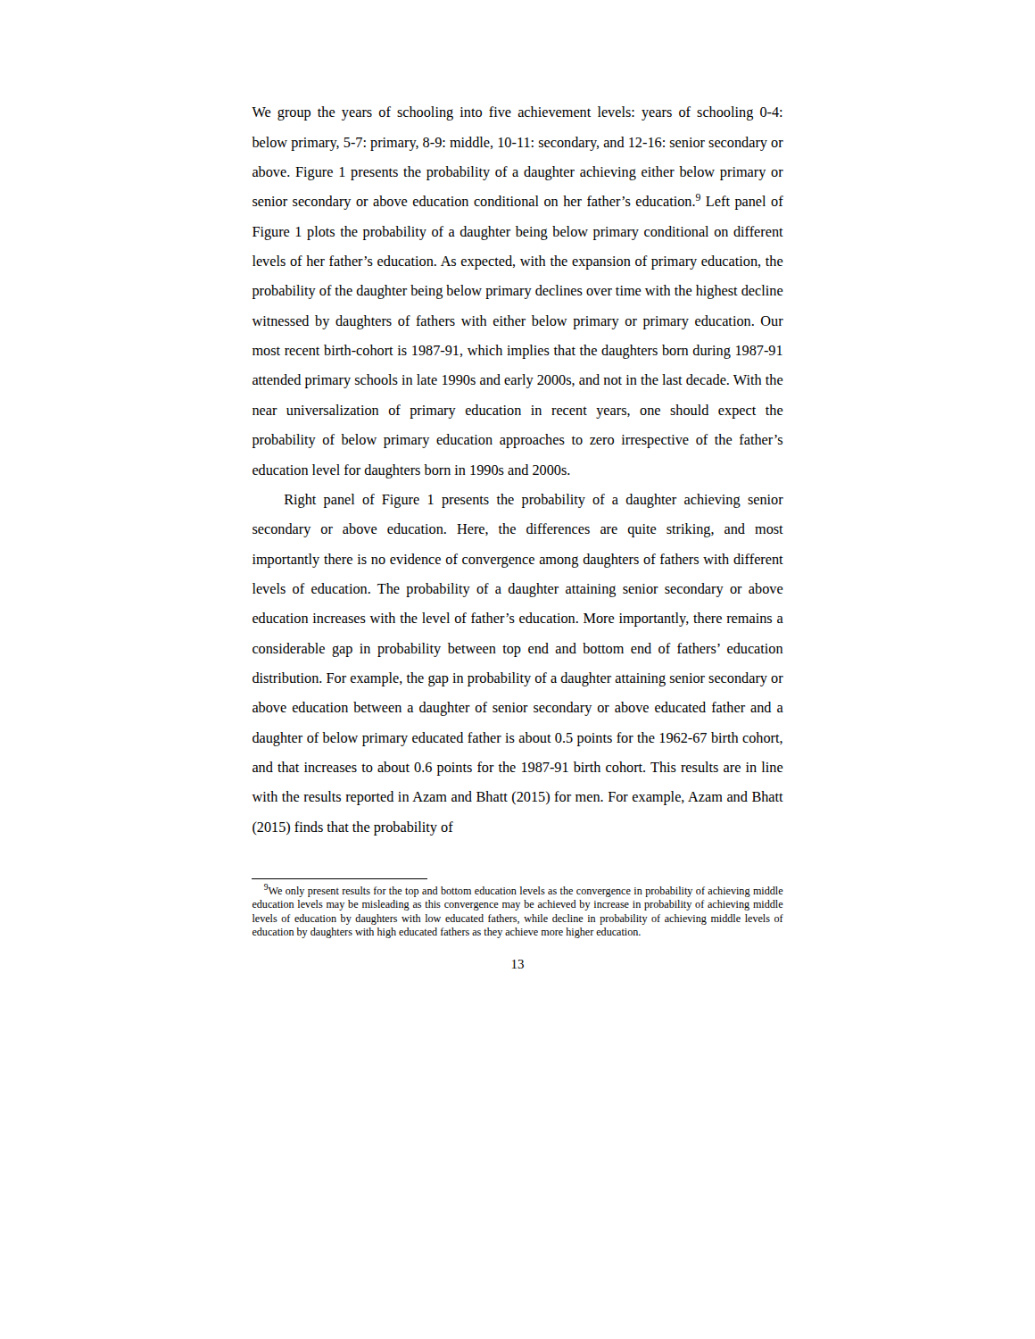We group the years of schooling into five achievement levels: years of schooling 0-4: below primary, 5-7: primary, 8-9: middle, 10-11: secondary, and 12-16: senior secondary or above. Figure 1 presents the probability of a daughter achieving either below primary or senior secondary or above education conditional on her father’s education.9 Left panel of Figure 1 plots the probability of a daughter being below primary conditional on different levels of her father’s education. As expected, with the expansion of primary education, the probability of the daughter being below primary declines over time with the highest decline witnessed by daughters of fathers with either below primary or primary education. Our most recent birth-cohort is 1987-91, which implies that the daughters born during 1987-91 attended primary schools in late 1990s and early 2000s, and not in the last decade. With the near universalization of primary education in recent years, one should expect the probability of below primary education approaches to zero irrespective of the father’s education level for daughters born in 1990s and 2000s.
Right panel of Figure 1 presents the probability of a daughter achieving senior secondary or above education. Here, the differences are quite striking, and most importantly there is no evidence of convergence among daughters of fathers with different levels of education. The probability of a daughter attaining senior secondary or above education increases with the level of father’s education. More importantly, there remains a considerable gap in probability between top end and bottom end of fathers’ education distribution. For example, the gap in probability of a daughter attaining senior secondary or above education between a daughter of senior secondary or above educated father and a daughter of below primary educated father is about 0.5 points for the 1962-67 birth cohort, and that increases to about 0.6 points for the 1987-91 birth cohort. This results are in line with the results reported in Azam and Bhatt (2015) for men. For example, Azam and Bhatt (2015) finds that the probability of
9We only present results for the top and bottom education levels as the convergence in probability of achieving middle education levels may be misleading as this convergence may be achieved by increase in probability of achieving middle levels of education by daughters with low educated fathers, while decline in probability of achieving middle levels of education by daughters with high educated fathers as they achieve more higher education.
13